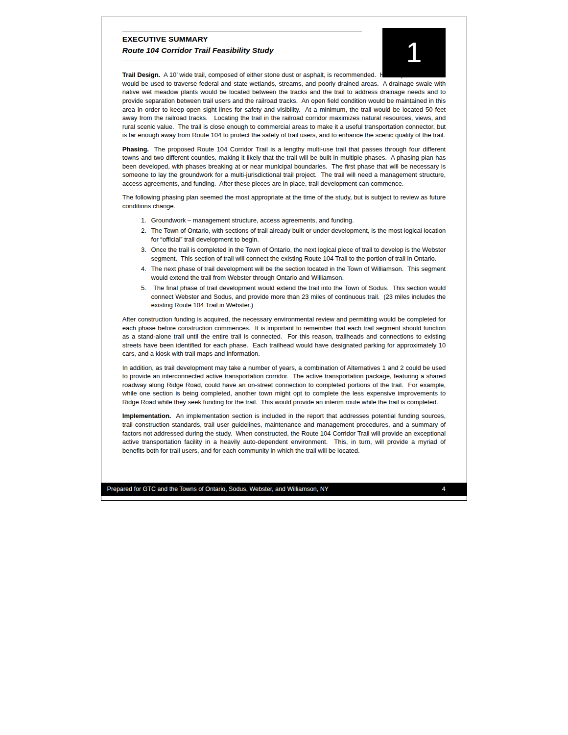1
EXECUTIVE SUMMARY
Route 104 Corridor Trail Feasibility Study
Trail Design. A 10’ wide trail, composed of either stone dust or asphalt, is recommended. Helical-pier boardwalks would be used to traverse federal and state wetlands, streams, and poorly drained areas. A drainage swale with native wet meadow plants would be located between the tracks and the trail to address drainage needs and to provide separation between trail users and the railroad tracks. An open field condition would be maintained in this area in order to keep open sight lines for safety and visibility. At a minimum, the trail would be located 50 feet away from the railroad tracks. Locating the trail in the railroad corridor maximizes natural resources, views, and rural scenic value. The trail is close enough to commercial areas to make it a useful transportation connector, but is far enough away from Route 104 to protect the safety of trail users, and to enhance the scenic quality of the trail.
Phasing. The proposed Route 104 Corridor Trail is a lengthy multi-use trail that passes through four different towns and two different counties, making it likely that the trail will be built in multiple phases. A phasing plan has been developed, with phases breaking at or near municipal boundaries. The first phase that will be necessary is someone to lay the groundwork for a multi-jurisdictional trail project. The trail will need a management structure, access agreements, and funding. After these pieces are in place, trail development can commence.
The following phasing plan seemed the most appropriate at the time of the study, but is subject to review as future conditions change.
Groundwork – management structure, access agreements, and funding.
The Town of Ontario, with sections of trail already built or under development, is the most logical location for “official” trail development to begin.
Once the trail is completed in the Town of Ontario, the next logical piece of trail to develop is the Webster segment. This section of trail will connect the existing Route 104 Trail to the portion of trail in Ontario.
The next phase of trail development will be the section located in the Town of Williamson. This segment would extend the trail from Webster through Ontario and Williamson.
The final phase of trail development would extend the trail into the Town of Sodus. This section would connect Webster and Sodus, and provide more than 23 miles of continuous trail. (23 miles includes the existing Route 104 Trail in Webster.)
After construction funding is acquired, the necessary environmental review and permitting would be completed for each phase before construction commences. It is important to remember that each trail segment should function as a stand-alone trail until the entire trail is connected. For this reason, trailheads and connections to existing streets have been identified for each phase. Each trailhead would have designated parking for approximately 10 cars, and a kiosk with trail maps and information.
In addition, as trail development may take a number of years, a combination of Alternatives 1 and 2 could be used to provide an interconnected active transportation corridor. The active transportation package, featuring a shared roadway along Ridge Road, could have an on-street connection to completed portions of the trail. For example, while one section is being completed, another town might opt to complete the less expensive improvements to Ridge Road while they seek funding for the trail. This would provide an interim route while the trail is completed.
Implementation. An implementation section is included in the report that addresses potential funding sources, trail construction standards, trail user guidelines, maintenance and management procedures, and a summary of factors not addressed during the study. When constructed, the Route 104 Corridor Trail will provide an exceptional active transportation facility in a heavily auto-dependent environment. This, in turn, will provide a myriad of benefits both for trail users, and for each community in which the trail will be located.
Prepared for GTC and the Towns of Ontario, Sodus, Webster, and Williamson, NY 4